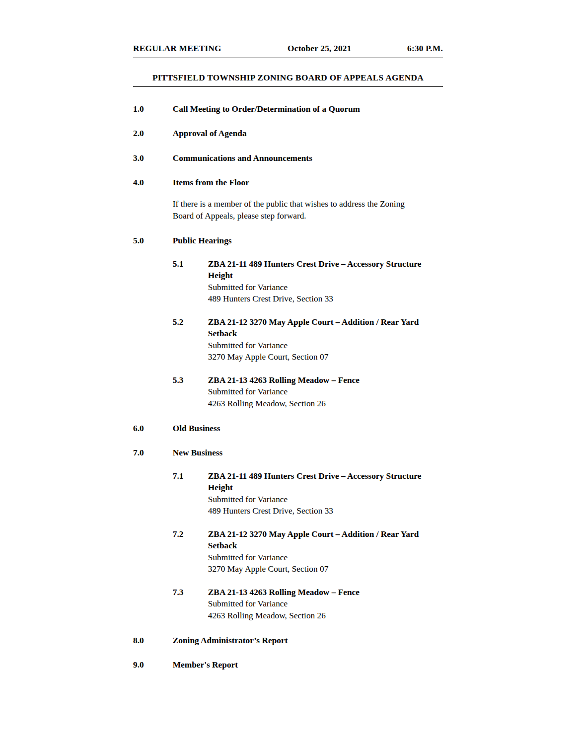REGULAR MEETING October 25, 2021 6:30 P.M.
PITTSFIELD TOWNSHIP ZONING BOARD OF APPEALS AGENDA
1.0
Call Meeting to Order/Determination of a Quorum
2.0
Approval of Agenda
3.0
Communications and Announcements
4.0
Items from the Floor
If there is a member of the public that wishes to address the Zoning
Board of Appeals, please step forward.
5.0
Public Hearings
5.1
ZBA 21-11 489 Hunters Crest Drive – Accessory Structure Height
Submitted for Variance
489 Hunters Crest Drive, Section 33
5.2
ZBA 21-12 3270 May Apple Court – Addition / Rear Yard Setback
Submitted for Variance
3270 May Apple Court, Section 07
5.3
ZBA 21-13 4263 Rolling Meadow – Fence
Submitted for Variance
4263 Rolling Meadow, Section 26
6.0
Old Business
7.0
New Business
7.1
ZBA 21-11 489 Hunters Crest Drive – Accessory Structure Height
Submitted for Variance
489 Hunters Crest Drive, Section 33
7.2
ZBA 21-12 3270 May Apple Court – Addition / Rear Yard Setback
Submitted for Variance
3270 May Apple Court, Section 07
7.3
ZBA 21-13 4263 Rolling Meadow – Fence
Submitted for Variance
4263 Rolling Meadow, Section 26
8.0
Zoning Administrator’s Report
9.0
Member's Report